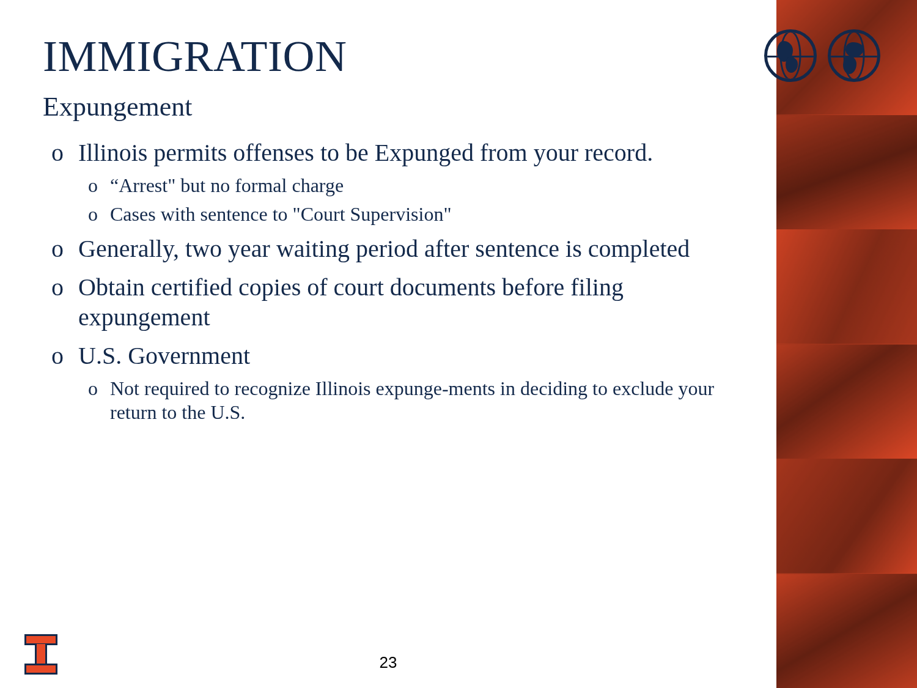IMMIGRATION
Expungement
Illinois permits offenses to be Expunged from your record.
“Arrest" but no formal charge
Cases with sentence to "Court Supervision"
Generally, two year waiting period after sentence is completed
Obtain certified copies of court documents before filing expungement
U.S. Government
Not required to recognize Illinois expunge-ments in deciding to exclude your return to the U.S.
23